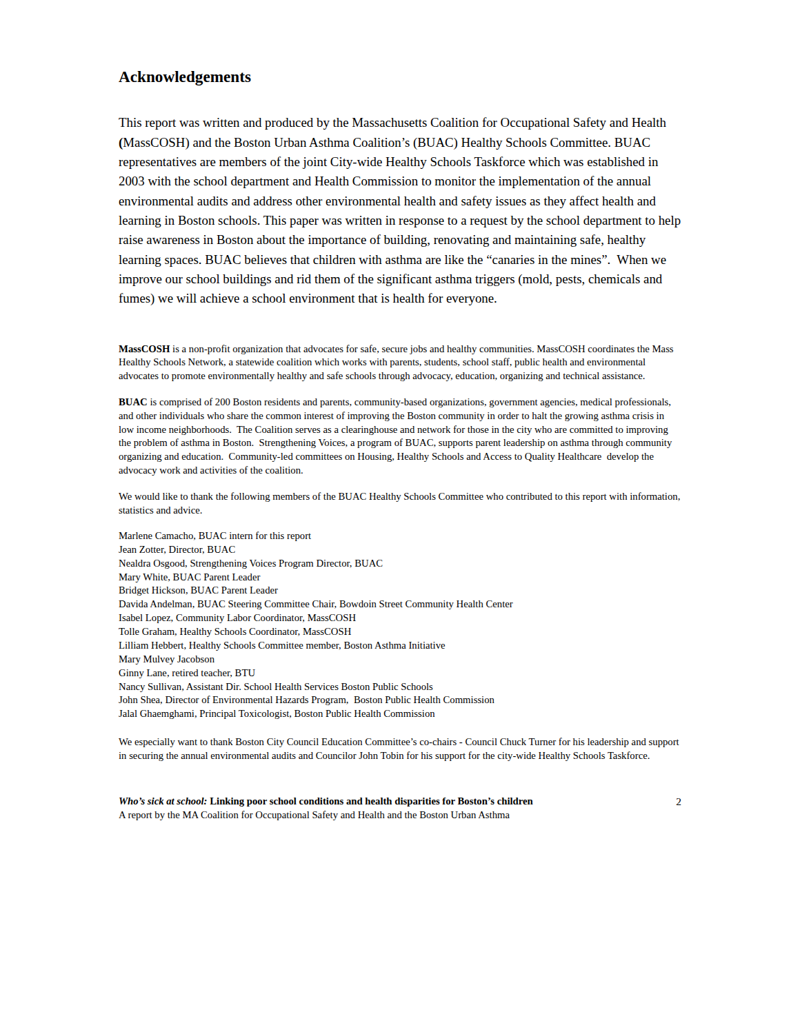Acknowledgements
This report was written and produced by the Massachusetts Coalition for Occupational Safety and Health (MassCOSH) and the Boston Urban Asthma Coalition’s (BUAC) Healthy Schools Committee. BUAC representatives are members of the joint City-wide Healthy Schools Taskforce which was established in 2003 with the school department and Health Commission to monitor the implementation of the annual environmental audits and address other environmental health and safety issues as they affect health and learning in Boston schools. This paper was written in response to a request by the school department to help raise awareness in Boston about the importance of building, renovating and maintaining safe, healthy learning spaces. BUAC believes that children with asthma are like the “canaries in the mines”. When we improve our school buildings and rid them of the significant asthma triggers (mold, pests, chemicals and fumes) we will achieve a school environment that is health for everyone.
MassCOSH is a non-profit organization that advocates for safe, secure jobs and healthy communities. MassCOSH coordinates the Mass Healthy Schools Network, a statewide coalition which works with parents, students, school staff, public health and environmental advocates to promote environmentally healthy and safe schools through advocacy, education, organizing and technical assistance.
BUAC is comprised of 200 Boston residents and parents, community-based organizations, government agencies, medical professionals, and other individuals who share the common interest of improving the Boston community in order to halt the growing asthma crisis in low income neighborhoods. The Coalition serves as a clearinghouse and network for those in the city who are committed to improving the problem of asthma in Boston. Strengthening Voices, a program of BUAC, supports parent leadership on asthma through community organizing and education. Community-led committees on Housing, Healthy Schools and Access to Quality Healthcare develop the advocacy work and activities of the coalition.
We would like to thank the following members of the BUAC Healthy Schools Committee who contributed to this report with information, statistics and advice.
Marlene Camacho, BUAC intern for this report
Jean Zotter, Director, BUAC
Nealdra Osgood, Strengthening Voices Program Director, BUAC
Mary White, BUAC Parent Leader
Bridget Hickson, BUAC Parent Leader
Davida Andelman, BUAC Steering Committee Chair, Bowdoin Street Community Health Center
Isabel Lopez, Community Labor Coordinator, MassCOSH
Tolle Graham, Healthy Schools Coordinator, MassCOSH
Lilliam Hebbert, Healthy Schools Committee member, Boston Asthma Initiative
Mary Mulvey Jacobson
Ginny Lane, retired teacher, BTU
Nancy Sullivan, Assistant Dir. School Health Services Boston Public Schools
John Shea, Director of Environmental Hazards Program, Boston Public Health Commission
Jalal Ghaemghami, Principal Toxicologist, Boston Public Health Commission
We especially want to thank Boston City Council Education Committee’s co-chairs - Council Chuck Turner for his leadership and support in securing the annual environmental audits and Councilor John Tobin for his support for the city-wide Healthy Schools Taskforce.
2 Who’s sick at school: Linking poor school conditions and health disparities for Boston’s children
A report by the MA Coalition for Occupational Safety and Health and the Boston Urban Asthma